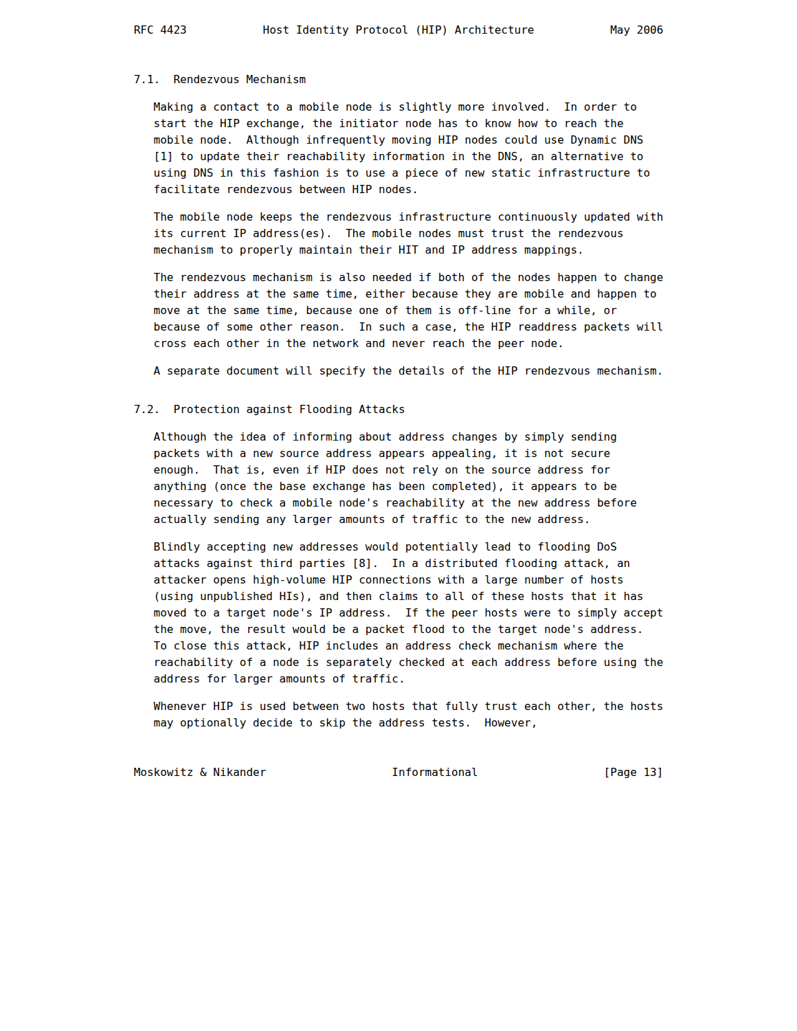RFC 4423 Host Identity Protocol (HIP) Architecture May 2006
7.1. Rendezvous Mechanism
Making a contact to a mobile node is slightly more involved. In order to start the HIP exchange, the initiator node has to know how to reach the mobile node. Although infrequently moving HIP nodes could use Dynamic DNS [1] to update their reachability information in the DNS, an alternative to using DNS in this fashion is to use a piece of new static infrastructure to facilitate rendezvous between HIP nodes.
The mobile node keeps the rendezvous infrastructure continuously updated with its current IP address(es). The mobile nodes must trust the rendezvous mechanism to properly maintain their HIT and IP address mappings.
The rendezvous mechanism is also needed if both of the nodes happen to change their address at the same time, either because they are mobile and happen to move at the same time, because one of them is off-line for a while, or because of some other reason. In such a case, the HIP readdress packets will cross each other in the network and never reach the peer node.
A separate document will specify the details of the HIP rendezvous mechanism.
7.2. Protection against Flooding Attacks
Although the idea of informing about address changes by simply sending packets with a new source address appears appealing, it is not secure enough. That is, even if HIP does not rely on the source address for anything (once the base exchange has been completed), it appears to be necessary to check a mobile node's reachability at the new address before actually sending any larger amounts of traffic to the new address.
Blindly accepting new addresses would potentially lead to flooding DoS attacks against third parties [8]. In a distributed flooding attack, an attacker opens high-volume HIP connections with a large number of hosts (using unpublished HIs), and then claims to all of these hosts that it has moved to a target node's IP address. If the peer hosts were to simply accept the move, the result would be a packet flood to the target node's address. To close this attack, HIP includes an address check mechanism where the reachability of a node is separately checked at each address before using the address for larger amounts of traffic.
Whenever HIP is used between two hosts that fully trust each other, the hosts may optionally decide to skip the address tests. However,
Moskowitz & Nikander Informational [Page 13]